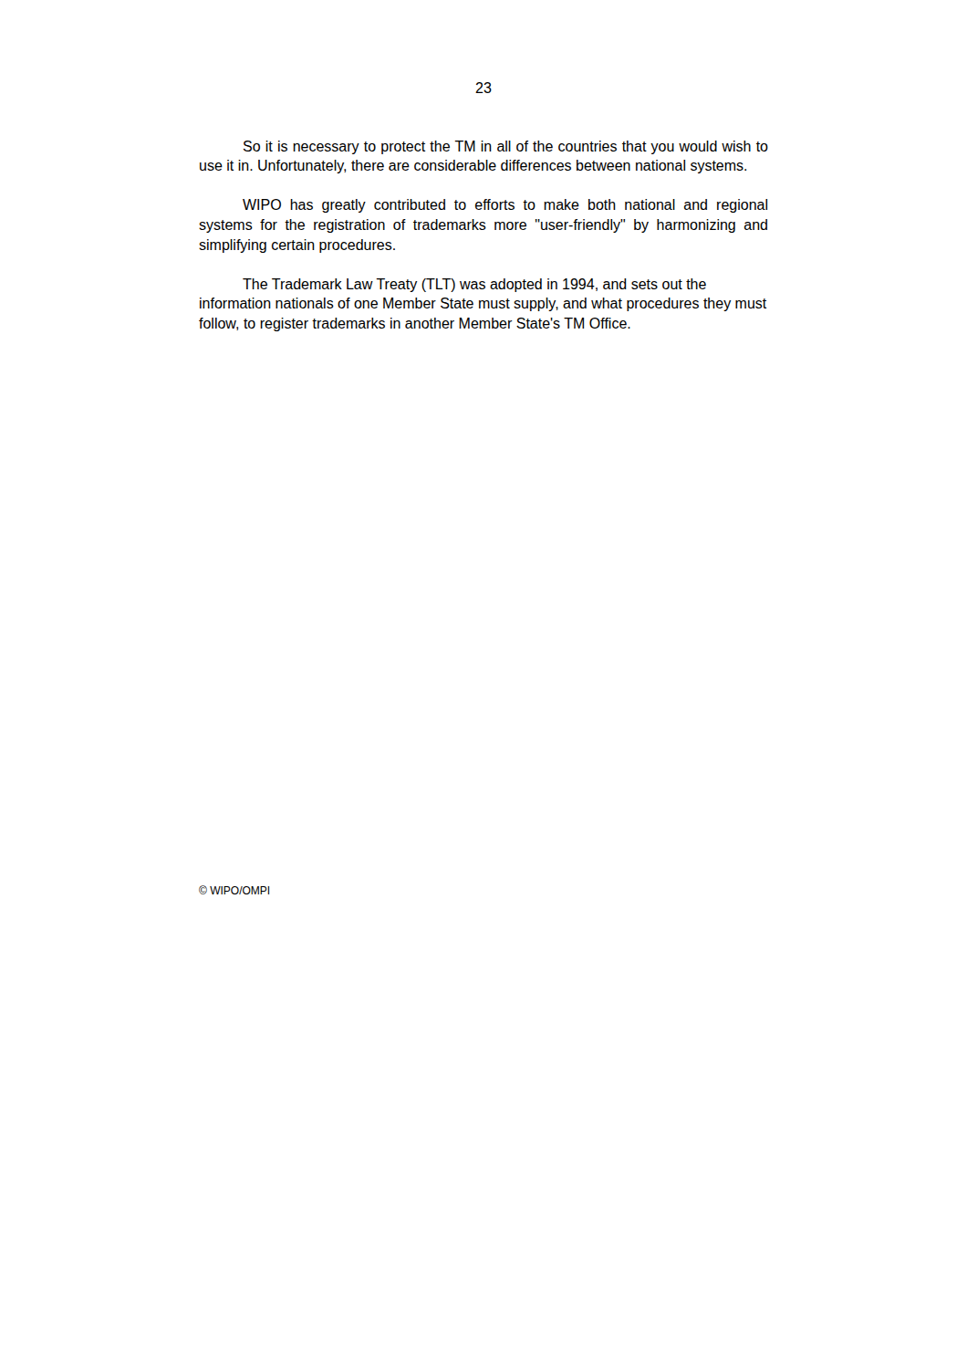23
So it is necessary to protect the TM in all of the countries that you would wish to use it in. Unfortunately, there are considerable differences between national systems.
WIPO has greatly contributed to efforts to make both national and regional systems for the registration of trademarks more "user-friendly" by harmonizing and simplifying certain procedures.
The Trademark Law Treaty (TLT) was adopted in 1994, and sets out the information nationals of one Member State must supply, and what procedures they must follow, to register trademarks in another Member State's TM Office.
© WIPO/OMPI